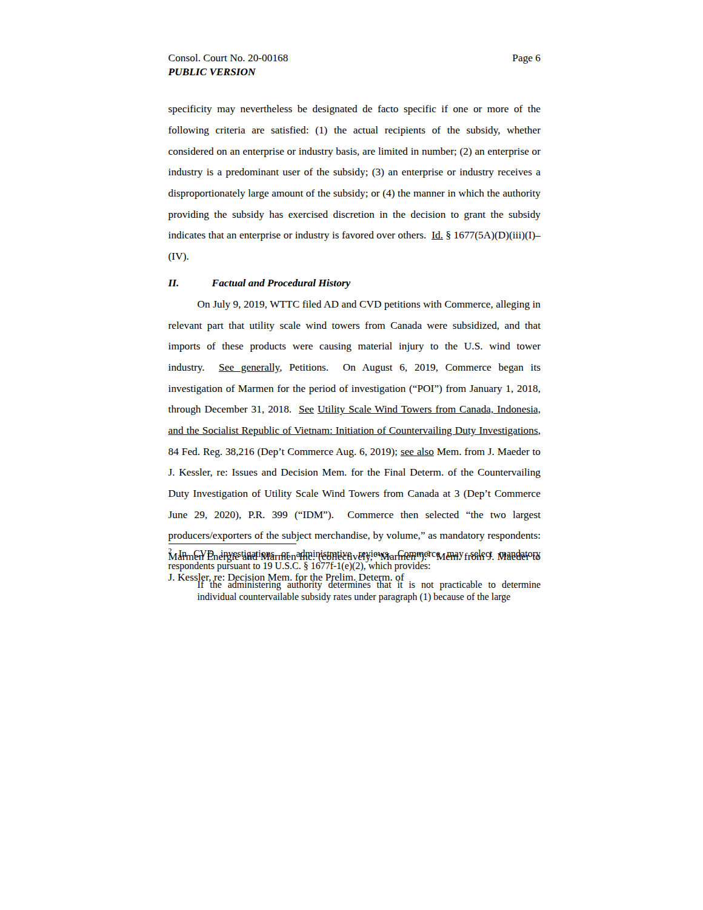Consol. Court No. 20-00168
Page 6
PUBLIC VERSION
specificity may nevertheless be designated de facto specific if one or more of the following criteria are satisfied: (1) the actual recipients of the subsidy, whether considered on an enterprise or industry basis, are limited in number; (2) an enterprise or industry is a predominant user of the subsidy; (3) an enterprise or industry receives a disproportionately large amount of the subsidy; or (4) the manner in which the authority providing the subsidy has exercised discretion in the decision to grant the subsidy indicates that an enterprise or industry is favored over others. Id. § 1677(5A)(D)(iii)(I)–(IV).
II. Factual and Procedural History
On July 9, 2019, WTTC filed AD and CVD petitions with Commerce, alleging in relevant part that utility scale wind towers from Canada were subsidized, and that imports of these products were causing material injury to the U.S. wind tower industry. See generally, Petitions. On August 6, 2019, Commerce began its investigation of Marmen for the period of investigation (“POI”) from January 1, 2018, through December 31, 2018. See Utility Scale Wind Towers from Canada, Indonesia, and the Socialist Republic of Vietnam: Initiation of Countervailing Duty Investigations, 84 Fed. Reg. 38,216 (Dep’t Commerce Aug. 6, 2019); see also Mem. from J. Maeder to J. Kessler, re: Issues and Decision Mem. for the Final Determ. of the Countervailing Duty Investigation of Utility Scale Wind Towers from Canada at 3 (Dep’t Commerce June 29, 2020), P.R. 399 (“IDM”). Commerce then selected “the two largest producers/exporters of the subject merchandise, by volume,” as mandatory respondents: Marmen Énergie and Marmen Inc. (collectively, “Marmen”).2 Mem. from J. Maeder to J. Kessler, re: Decision Mem. for the Prelim. Determ. of
2 In CVD investigations or administrative reviews, Commerce may select mandatory respondents pursuant to 19 U.S.C. § 1677f-1(e)(2), which provides:
If the administering authority determines that it is not practicable to determine individual countervailable subsidy rates under paragraph (1) because of the large